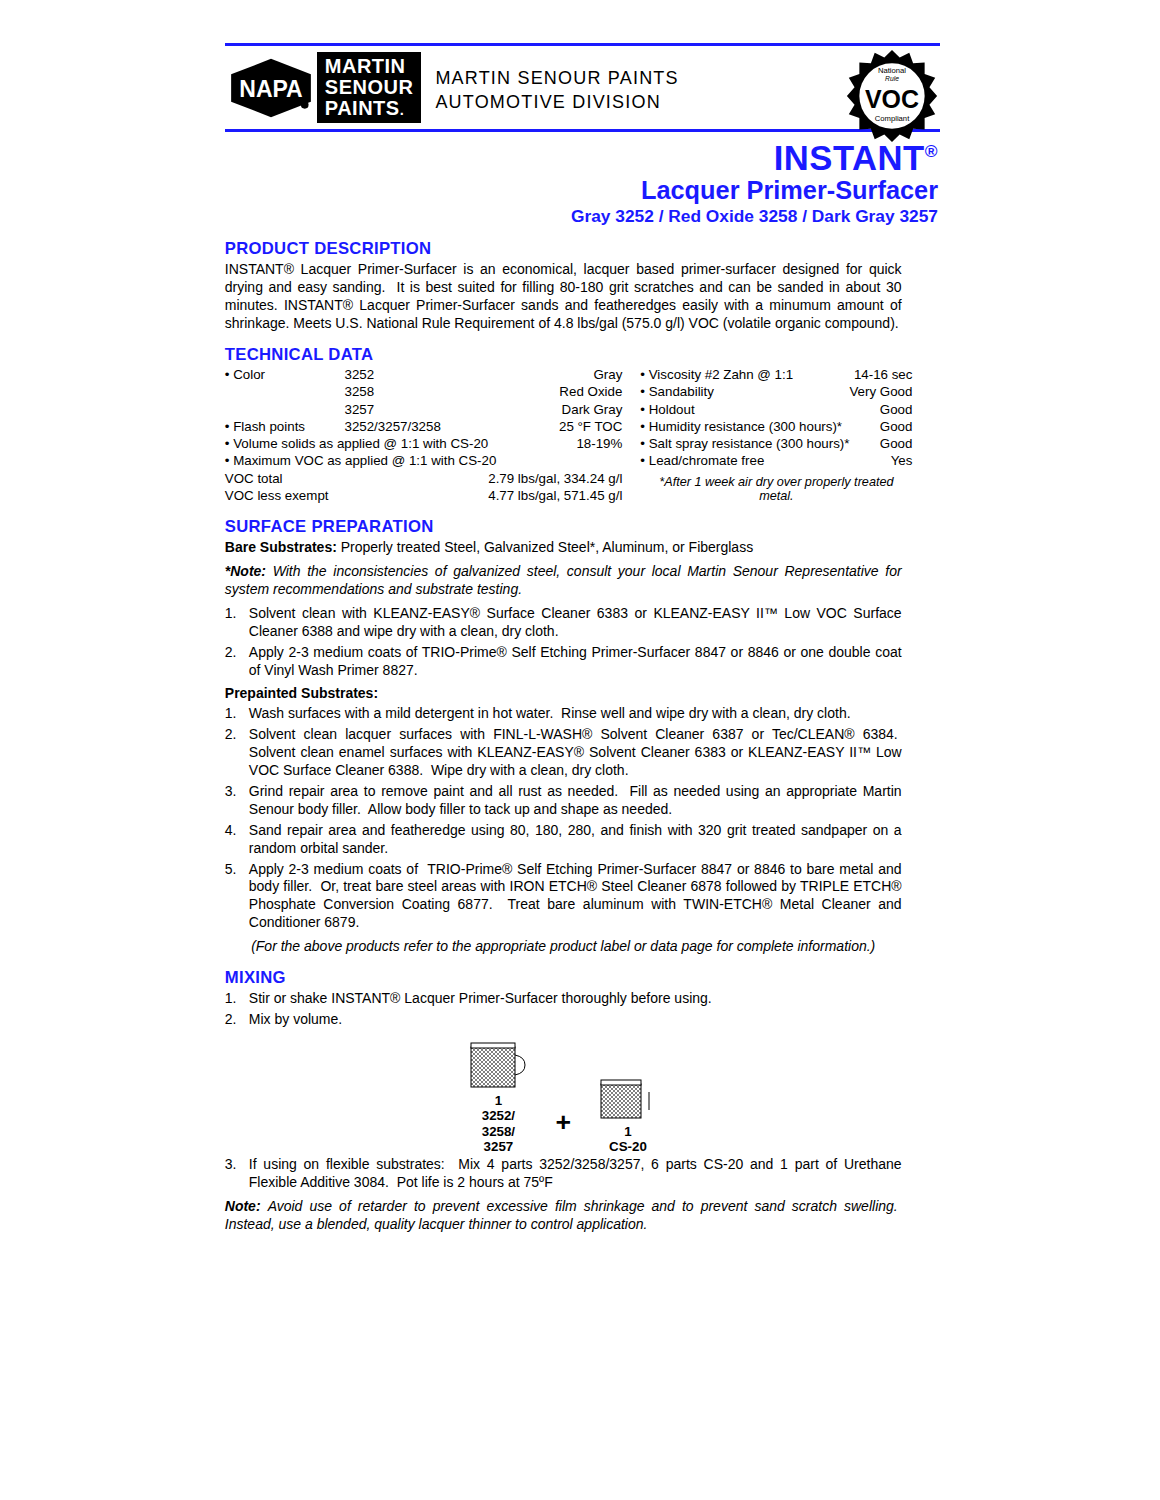NAPA
MARTIN
SENOUR
PAINTS.
MARTIN SENOUR PAINTS
AUTOMOTIVE DIVISION
National Rule VOC Compliant
INSTANT®
Lacquer Primer-Surfacer
Gray 3252 / Red Oxide 3258 / Dark Gray 3257
PRODUCT DATA
PRODUCT DESCRIPTION
INSTANT® Lacquer Primer-Surfacer is an economical, lacquer based primer-surfacer designed for quick drying and easy sanding. It is best suited for filling 80-180 grit scratches and can be sanded in about 30 minutes. INSTANT® Lacquer Primer-Surfacer sands and featheredges easily with a minumum amount of shrinkage. Meets U.S. National Rule Requirement of 4.8 lbs/gal (575.0 g/l) VOC (volatile organic compound).
TECHNICAL DATA
| • Color | 3252 | Gray |
| | 3258 | Red Oxide |
| | 3257 | Dark Gray |
| • Flash points | 3252/3257/3258 | 25 °F TOC |
| • Volume solids as applied @ 1:1 with CS-20 | 18-19% |
| • Maximum VOC as applied @ 1:1 with CS-20 |
| VOC total | 2.79 lbs/gal, 334.24 g/l |
| VOC less exempt | 4.77 lbs/gal, 571.45 g/l |
| • Viscosity #2 Zahn @ 1:1 | 14-16 sec |
| • Sandability | Very Good |
| • Holdout | Good |
| • Humidity resistance (300 hours)* | Good |
| • Salt spray resistance (300 hours)* | Good |
| • Lead/chromate free | Yes |
*After 1 week air dry over properly treated metal.
SURFACE PREPARATION
Bare Substrates: Properly treated Steel, Galvanized Steel*, Aluminum, or Fiberglass
*Note: With the inconsistencies of galvanized steel, consult your local Martin Senour Representative for system recommendations and substrate testing.
1. Solvent clean with KLEANZ-EASY® Surface Cleaner 6383 or KLEANZ-EASY II™ Low VOC Surface Cleaner 6388 and wipe dry with a clean, dry cloth.
2. Apply 2-3 medium coats of TRIO-Prime® Self Etching Primer-Surfacer 8847 or 8846 or one double coat of Vinyl Wash Primer 8827.
Prepainted Substrates:
1. Wash surfaces with a mild detergent in hot water. Rinse well and wipe dry with a clean, dry cloth.
2. Solvent clean lacquer surfaces with FINL-L-WASH® Solvent Cleaner 6387 or Tec/CLEAN® 6384. Solvent clean enamel surfaces with KLEANZ-EASY® Solvent Cleaner 6383 or KLEANZ-EASY II™ Low VOC Surface Cleaner 6388. Wipe dry with a clean, dry cloth.
3. Grind repair area to remove paint and all rust as needed. Fill as needed using an appropriate Martin Senour body filler. Allow body filler to tack up and shape as needed.
4. Sand repair area and featheredge using 80, 180, 280, and finish with 320 grit treated sandpaper on a random orbital sander.
5. Apply 2-3 medium coats of TRIO-Prime® Self Etching Primer-Surfacer 8847 or 8846 to bare metal and body filler. Or, treat bare steel areas with IRON ETCH® Steel Cleaner 6878 followed by TRIPLE ETCH® Phosphate Conversion Coating 6877. Treat bare aluminum with TWIN-ETCH® Metal Cleaner and Conditioner 6879.
(For the above products refer to the appropriate product label or data page for complete information.)
MIXING
1. Stir or shake INSTANT® Lacquer Primer-Surfacer thoroughly before using.
2. Mix by volume.
1
3252/
3258/
3257
+
1
CS-20
3. If using on flexible substrates: Mix 4 parts 3252/3258/3257, 6 parts CS-20 and 1 part of Urethane Flexible Additive 3084. Pot life is 2 hours at 75ºF
Note: Avoid use of retarder to prevent excessive film shrinkage and to prevent sand scratch swelling. Instead, use a blended, quality lacquer thinner to control application.